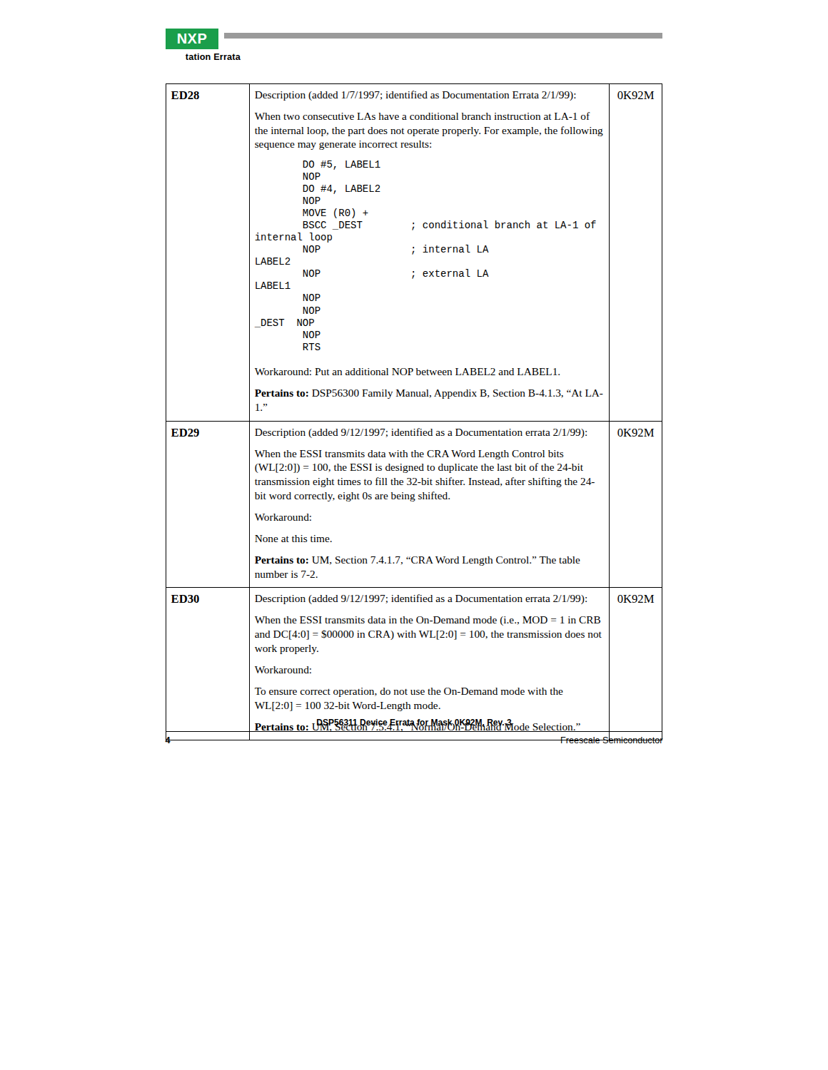NXP
Documentation Errata
| ED28 | Description (added 1/7/1997; identified as Documentation Errata 2/1/99): When two consecutive LAs have a conditional branch instruction at LA-1 of the internal loop, the part does not operate properly. For example, the following sequence may generate incorrect results: DO #5, LABEL1 NOP DO #4, LABEL2 NOP MOVE (R0) + BSCC _DEST ; conditional branch at LA-1 of internal loop NOP ; internal LA LABEL2 NOP ; external LA LABEL1 NOP NOP _DEST NOP NOP RTS Workaround: Put an additional NOP between LABEL2 and LABEL1. Pertains to: DSP56300 Family Manual, Appendix B, Section B-4.1.3, “At LA-1.” | 0K92M |
| ED29 | Description (added 9/12/1997; identified as a Documentation errata 2/1/99): When the ESSI transmits data with the CRA Word Length Control bits (WL[2:0]) = 100, the ESSI is designed to duplicate the last bit of the 24-bit transmission eight times to fill the 32-bit shifter. Instead, after shifting the 24-bit word correctly, eight 0s are being shifted. Workaround: None at this time. Pertains to: UM, Section 7.4.1.7, “CRA Word Length Control.” The table number is 7-2. | 0K92M |
| ED30 | Description (added 9/12/1997; identified as a Documentation errata 2/1/99): When the ESSI transmits data in the On-Demand mode (i.e., MOD = 1 in CRB and DC[4:0] = $00000 in CRA) with WL[2:0] = 100, the transmission does not work properly. Workaround: To ensure correct operation, do not use the On-Demand mode with the WL[2:0] = 100 32-bit Word-Length mode. Pertains to: UM, Section 7.5.4.1, “Normal/On-Demand Mode Selection.” | 0K92M |
DSP56311 Device Errata for Mask 0K92M, Rev. 3
4
Freescale Semiconductor